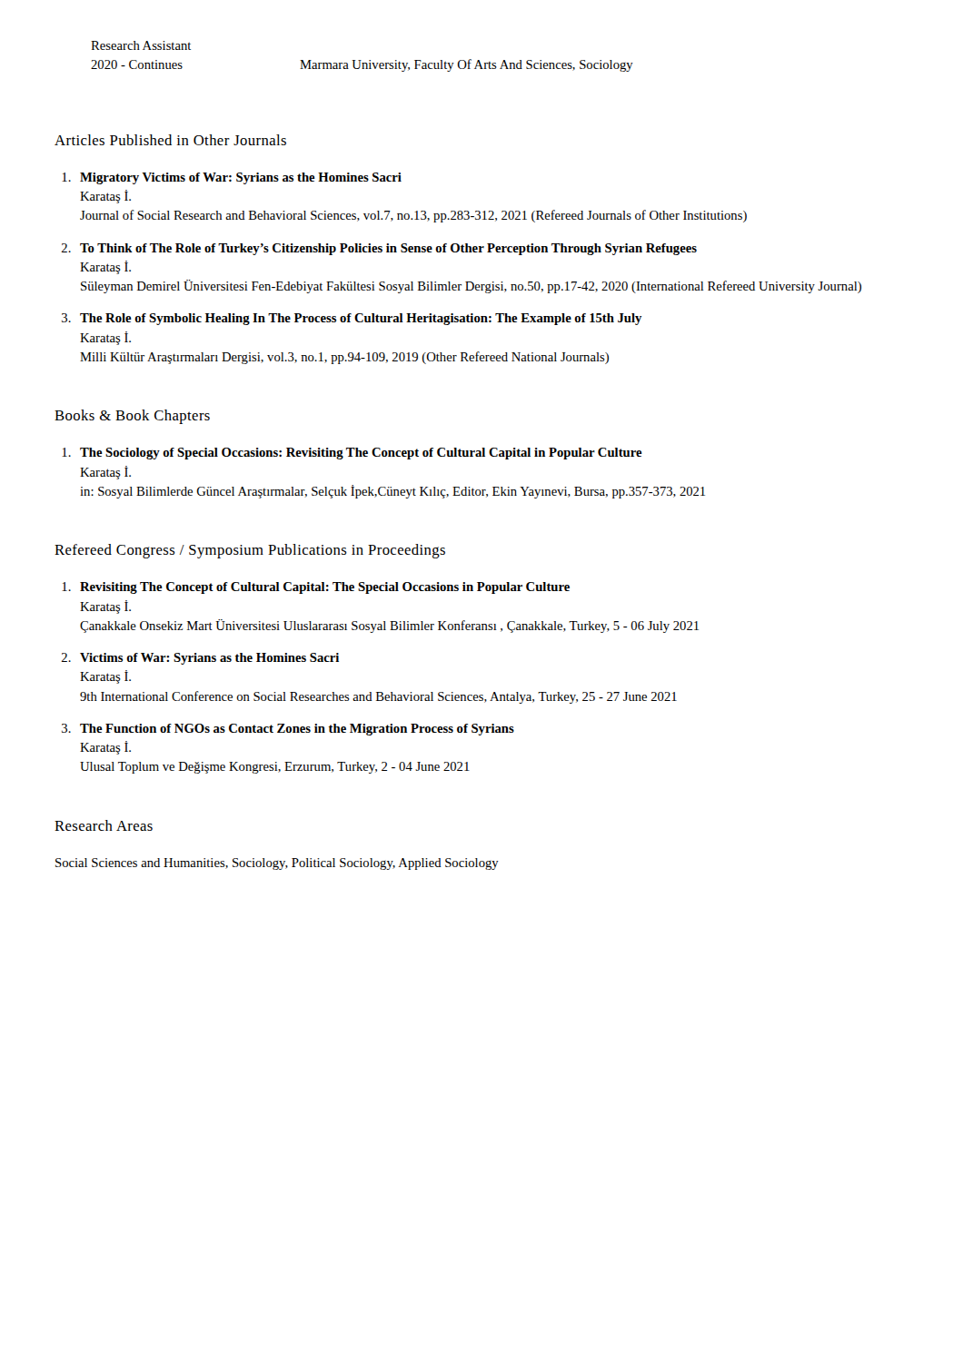Research Assistant
2020 - Continues Marmara University, Faculty Of Arts And Sciences, Sociology
Articles Published in Other Journals
Migratory Victims of War: Syrians as the Homines Sacri Karataş İ. Journal of Social Research and Behavioral Sciences, vol.7, no.13, pp.283-312, 2021 (Refereed Journals of Other Institutions)
To Think of The Role of Turkey’s Citizenship Policies in Sense of Other Perception Through Syrian Refugees Karataş İ. Süleyman Demirel Üniversitesi Fen-Edebiyat Fakültesi Sosyal Bilimler Dergisi, no.50, pp.17-42, 2020 (International Refereed University Journal)
The Role of Symbolic Healing In The Process of Cultural Heritagisation: The Example of 15th July Karataş İ. Milli Kültür Araştırmaları Dergisi, vol.3, no.1, pp.94-109, 2019 (Other Refereed National Journals)
Books & Book Chapters
The Sociology of Special Occasions: Revisiting The Concept of Cultural Capital in Popular Culture Karataş İ. in: Sosyal Bilimlerde Güncel Araştırmalar, Selçuk İpek,Cüneyt Kılıç, Editor, Ekin Yayınevi, Bursa, pp.357-373, 2021
Refereed Congress / Symposium Publications in Proceedings
Revisiting The Concept of Cultural Capital: The Special Occasions in Popular Culture Karataş İ. Çanakkale Onsekiz Mart Üniversitesi Uluslararası Sosyal Bilimler Konferansı , Çanakkale, Turkey, 5 - 06 July 2021
Victims of War: Syrians as the Homines Sacri Karataş İ. 9th International Conference on Social Researches and Behavioral Sciences, Antalya, Turkey, 25 - 27 June 2021
The Function of NGOs as Contact Zones in the Migration Process of Syrians Karataş İ. Ulusal Toplum ve Değişme Kongresi, Erzurum, Turkey, 2 - 04 June 2021
Research Areas
Social Sciences and Humanities, Sociology, Political Sociology, Applied Sociology